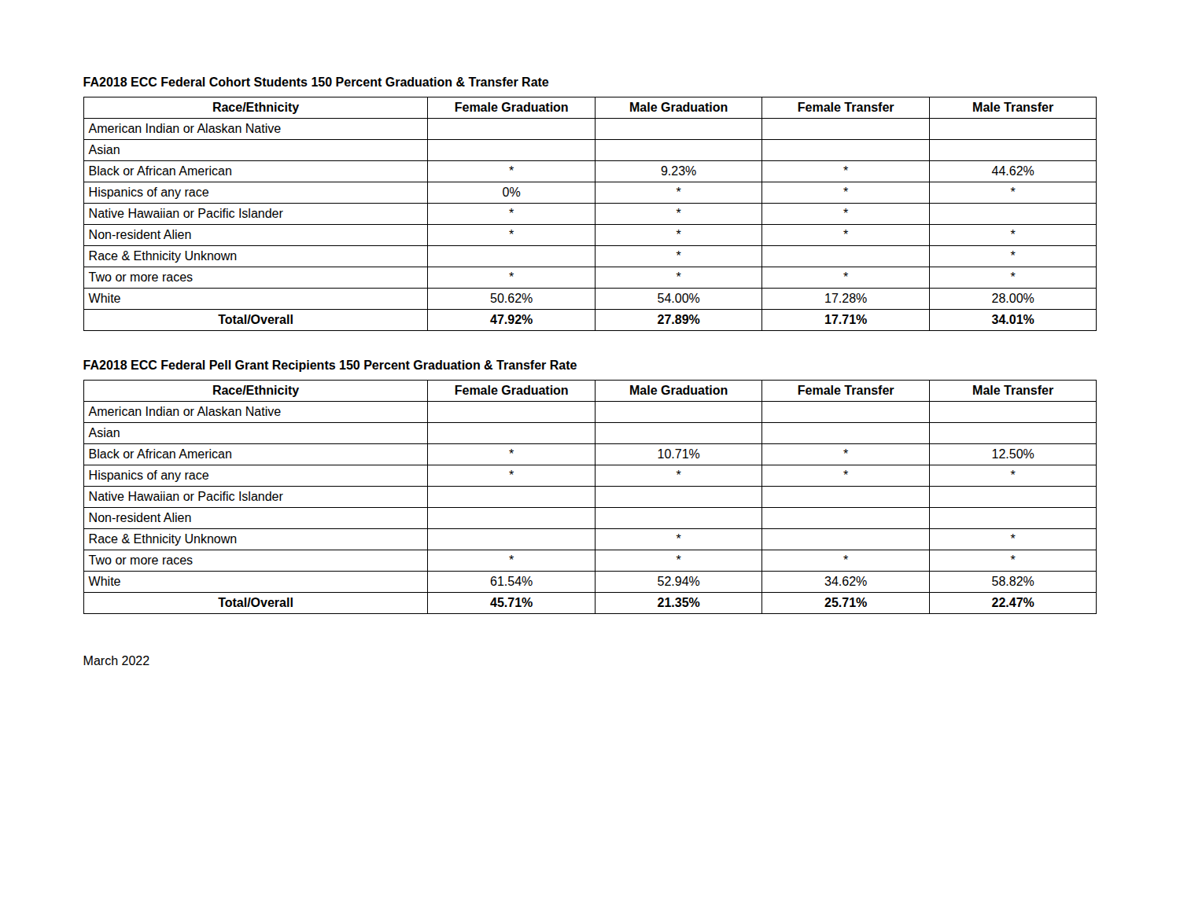FA2018 ECC Federal Cohort Students 150 Percent Graduation & Transfer Rate
| Race/Ethnicity | Female Graduation | Male Graduation | Female Transfer | Male Transfer |
| --- | --- | --- | --- | --- |
| American Indian or Alaskan Native | | | | |
| Asian | | | | |
| Black or African American | * | 9.23% | * | 44.62% |
| Hispanics of any race | 0% | * | * | * |
| Native Hawaiian or Pacific Islander | * | * | * | |
| Non-resident Alien | * | * | * | * |
| Race & Ethnicity Unknown | | * | | * |
| Two or more races | * | * | * | * |
| White | 50.62% | 54.00% | 17.28% | 28.00% |
| Total/Overall | 47.92% | 27.89% | 17.71% | 34.01% |
FA2018 ECC Federal Pell Grant Recipients 150 Percent Graduation & Transfer Rate
| Race/Ethnicity | Female Graduation | Male Graduation | Female Transfer | Male Transfer |
| --- | --- | --- | --- | --- |
| American Indian or Alaskan Native | | | | |
| Asian | | | | |
| Black or African American | * | 10.71% | * | 12.50% |
| Hispanics of any race | * | * | * | * |
| Native Hawaiian or Pacific Islander | | | | |
| Non-resident Alien | | | | |
| Race & Ethnicity Unknown | | * | | * |
| Two or more races | * | * | * | * |
| White | 61.54% | 52.94% | 34.62% | 58.82% |
| Total/Overall | 45.71% | 21.35% | 25.71% | 22.47% |
March 2022